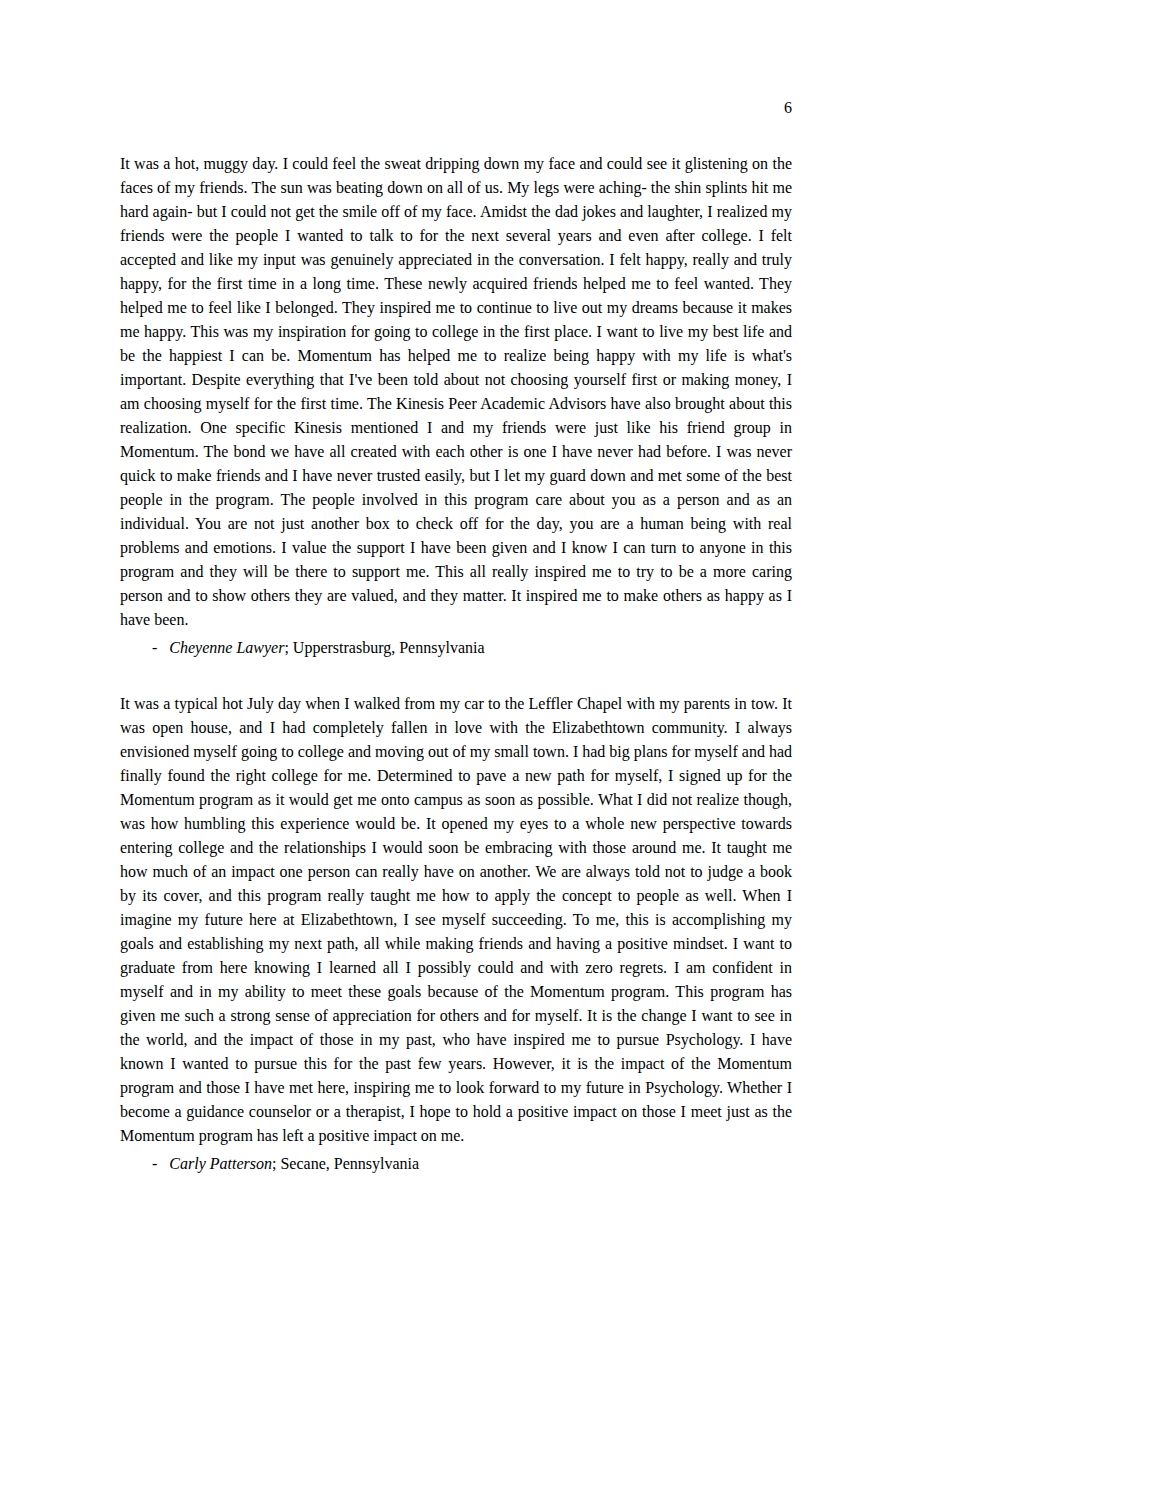6
It was a hot, muggy day. I could feel the sweat dripping down my face and could see it glistening on the faces of my friends. The sun was beating down on all of us. My legs were aching- the shin splints hit me hard again- but I could not get the smile off of my face. Amidst the dad jokes and laughter, I realized my friends were the people I wanted to talk to for the next several years and even after college. I felt accepted and like my input was genuinely appreciated in the conversation. I felt happy, really and truly happy, for the first time in a long time. These newly acquired friends helped me to feel wanted. They helped me to feel like I belonged. They inspired me to continue to live out my dreams because it makes me happy. This was my inspiration for going to college in the first place. I want to live my best life and be the happiest I can be. Momentum has helped me to realize being happy with my life is what's important. Despite everything that I've been told about not choosing yourself first or making money, I am choosing myself for the first time. The Kinesis Peer Academic Advisors have also brought about this realization. One specific Kinesis mentioned I and my friends were just like his friend group in Momentum. The bond we have all created with each other is one I have never had before. I was never quick to make friends and I have never trusted easily, but I let my guard down and met some of the best people in the program. The people involved in this program care about you as a person and as an individual. You are not just another box to check off for the day, you are a human being with real problems and emotions. I value the support I have been given and I know I can turn to anyone in this program and they will be there to support me. This all really inspired me to try to be a more caring person and to show others they are valued, and they matter. It inspired me to make others as happy as I have been.
Cheyenne Lawyer; Upperstrasburg, Pennsylvania
It was a typical hot July day when I walked from my car to the Leffler Chapel with my parents in tow. It was open house, and I had completely fallen in love with the Elizabethtown community. I always envisioned myself going to college and moving out of my small town. I had big plans for myself and had finally found the right college for me. Determined to pave a new path for myself, I signed up for the Momentum program as it would get me onto campus as soon as possible. What I did not realize though, was how humbling this experience would be. It opened my eyes to a whole new perspective towards entering college and the relationships I would soon be embracing with those around me. It taught me how much of an impact one person can really have on another. We are always told not to judge a book by its cover, and this program really taught me how to apply the concept to people as well. When I imagine my future here at Elizabethtown, I see myself succeeding. To me, this is accomplishing my goals and establishing my next path, all while making friends and having a positive mindset. I want to graduate from here knowing I learned all I possibly could and with zero regrets. I am confident in myself and in my ability to meet these goals because of the Momentum program. This program has given me such a strong sense of appreciation for others and for myself. It is the change I want to see in the world, and the impact of those in my past, who have inspired me to pursue Psychology. I have known I wanted to pursue this for the past few years. However, it is the impact of the Momentum program and those I have met here, inspiring me to look forward to my future in Psychology. Whether I become a guidance counselor or a therapist, I hope to hold a positive impact on those I meet just as the Momentum program has left a positive impact on me.
Carly Patterson; Secane, Pennsylvania